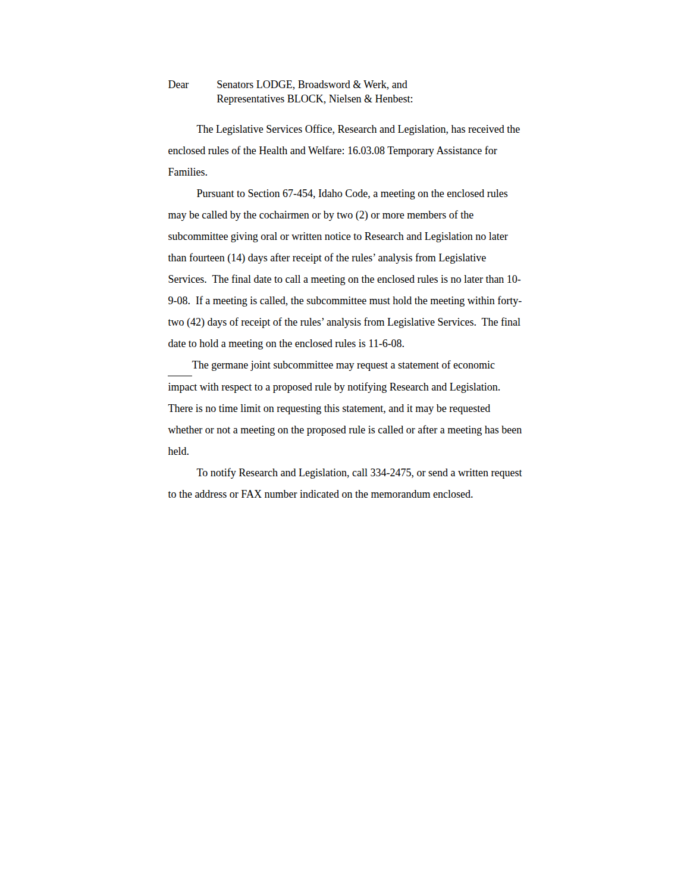Dear
Senators LODGE, Broadsword & Werk, and
Representatives BLOCK, Nielsen & Henbest:
The Legislative Services Office, Research and Legislation, has received the enclosed rules of the Health and Welfare: 16.03.08 Temporary Assistance for Families.
Pursuant to Section 67-454, Idaho Code, a meeting on the enclosed rules may be called by the cochairmen or by two (2) or more members of the subcommittee giving oral or written notice to Research and Legislation no later than fourteen (14) days after receipt of the rules’ analysis from Legislative Services. The final date to call a meeting on the enclosed rules is no later than 10-9-08. If a meeting is called, the subcommittee must hold the meeting within forty-two (42) days of receipt of the rules’ analysis from Legislative Services. The final date to hold a meeting on the enclosed rules is 11-6-08.
The germane joint subcommittee may request a statement of economic impact with respect to a proposed rule by notifying Research and Legislation. There is no time limit on requesting this statement, and it may be requested whether or not a meeting on the proposed rule is called or after a meeting has been held.
To notify Research and Legislation, call 334-2475, or send a written request to the address or FAX number indicated on the memorandum enclosed.